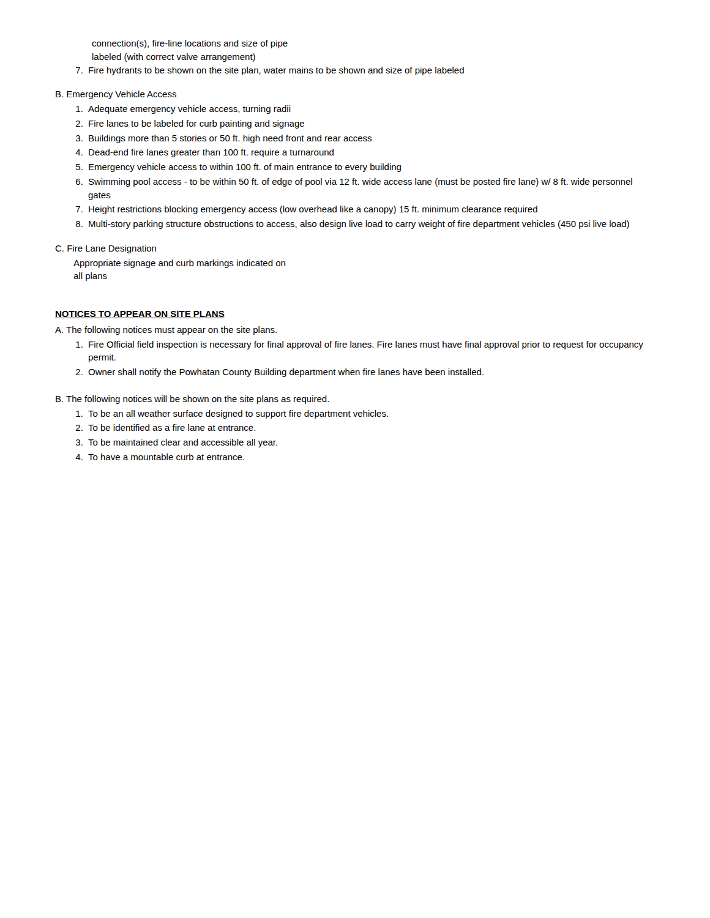connection(s), fire-line locations and size of pipe
labeled (with correct valve arrangement)
Fire hydrants to be shown on the site plan, water mains to be shown and size of pipe labeled
B. Emergency Vehicle Access
Adequate emergency vehicle access, turning radii
Fire lanes to be labeled for curb painting and signage
Buildings more than 5 stories or 50 ft. high need front and rear access
Dead-end fire lanes greater than 100 ft. require a turnaround
Emergency vehicle access to within 100 ft. of main entrance to every building
Swimming pool access - to be within 50 ft. of edge of pool via 12 ft. wide access lane (must be posted fire lane) w/ 8 ft. wide personnel gates
Height restrictions blocking emergency access (low overhead like a canopy) 15 ft. minimum clearance required
Multi-story parking structure obstructions to access, also design live load to carry weight of fire department vehicles (450 psi live load)
C. Fire Lane Designation
Appropriate signage and curb markings indicated on
all plans
NOTICES TO APPEAR ON SITE PLANS
A. The following notices must appear on the site plans.
Fire Official field inspection is necessary for final approval of fire lanes. Fire lanes must have final approval prior to request for occupancy permit.
Owner shall notify the Powhatan County Building department when fire lanes have been installed.
B. The following notices will be shown on the site plans as required.
To be an all weather surface designed to support fire department vehicles.
To be identified as a fire lane at entrance.
To be maintained clear and accessible all year.
To have a mountable curb at entrance.